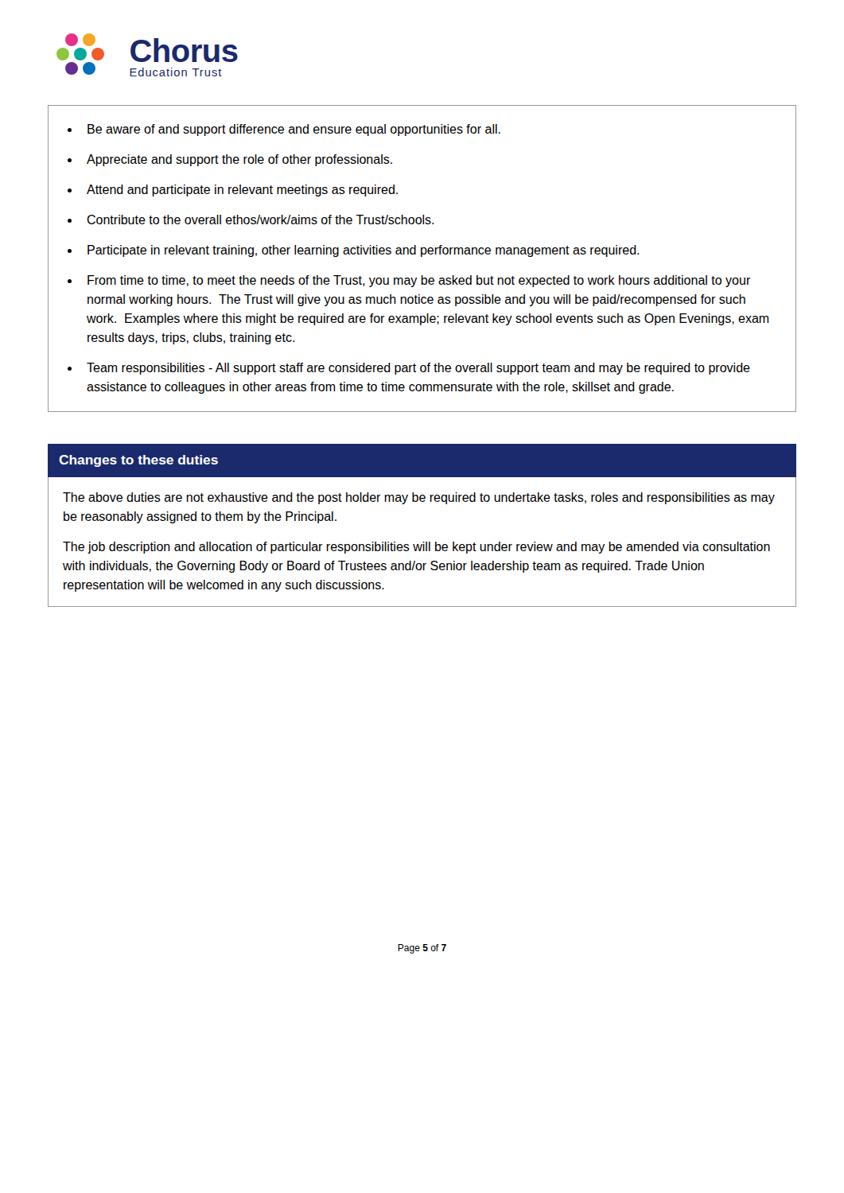Chorus
Education Trust
Be aware of and support difference and ensure equal opportunities for all.
Appreciate and support the role of other professionals.
Attend and participate in relevant meetings as required.
Contribute to the overall ethos/work/aims of the Trust/schools.
Participate in relevant training, other learning activities and performance management as required.
From time to time, to meet the needs of the Trust, you may be asked but not expected to work hours additional to your normal working hours. The Trust will give you as much notice as possible and you will be paid/recompensed for such work. Examples where this might be required are for example; relevant key school events such as Open Evenings, exam results days, trips, clubs, training etc.
Team responsibilities - All support staff are considered part of the overall support team and may be required to provide assistance to colleagues in other areas from time to time commensurate with the role, skillset and grade.
Changes to these duties
The above duties are not exhaustive and the post holder may be required to undertake tasks, roles and responsibilities as may be reasonably assigned to them by the Principal.
The job description and allocation of particular responsibilities will be kept under review and may be amended via consultation with individuals, the Governing Body or Board of Trustees and/or Senior leadership team as required. Trade Union representation will be welcomed in any such discussions.
Page 5 of 7